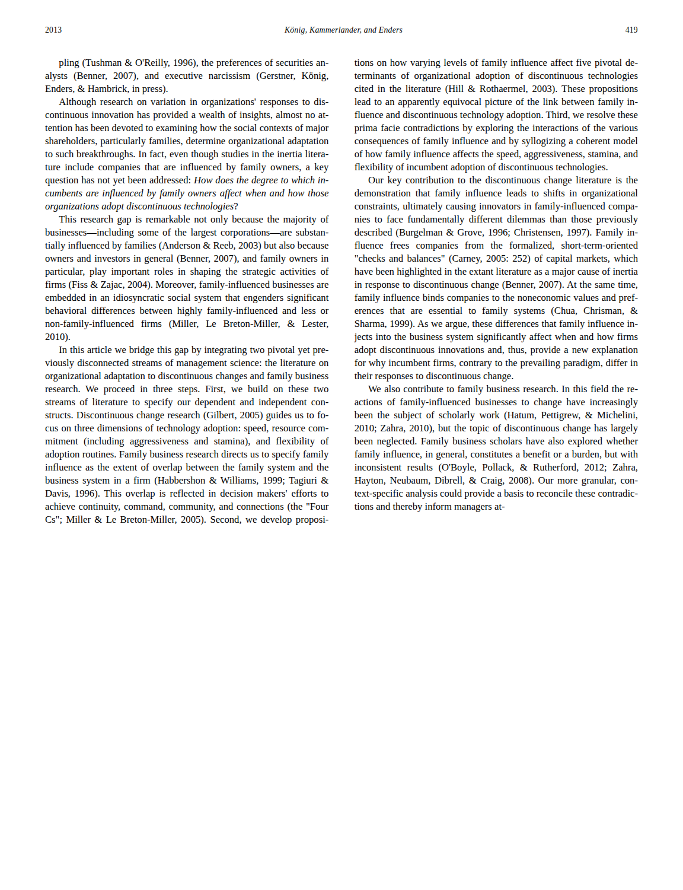2013 König, Kammerlander, and Enders 419
pling (Tushman & O'Reilly, 1996), the preferences of securities analysts (Benner, 2007), and executive narcissism (Gerstner, König, Enders, & Hambrick, in press).
Although research on variation in organizations' responses to discontinuous innovation has provided a wealth of insights, almost no attention has been devoted to examining how the social contexts of major shareholders, particularly families, determine organizational adaptation to such breakthroughs. In fact, even though studies in the inertia literature include companies that are influenced by family owners, a key question has not yet been addressed: How does the degree to which incumbents are influenced by family owners affect when and how those organizations adopt discontinuous technologies?
This research gap is remarkable not only because the majority of businesses—including some of the largest corporations—are substantially influenced by families (Anderson & Reeb, 2003) but also because owners and investors in general (Benner, 2007), and family owners in particular, play important roles in shaping the strategic activities of firms (Fiss & Zajac, 2004). Moreover, family-influenced businesses are embedded in an idiosyncratic social system that engenders significant behavioral differences between highly family-influenced and less or non-family-influenced firms (Miller, Le Breton-Miller, & Lester, 2010).
In this article we bridge this gap by integrating two pivotal yet previously disconnected streams of management science: the literature on organizational adaptation to discontinuous changes and family business research. We proceed in three steps. First, we build on these two streams of literature to specify our dependent and independent constructs. Discontinuous change research (Gilbert, 2005) guides us to focus on three dimensions of technology adoption: speed, resource commitment (including aggressiveness and stamina), and flexibility of adoption routines. Family business research directs us to specify family influence as the extent of overlap between the family system and the business system in a firm (Habbershon & Williams, 1999; Tagiuri & Davis, 1996). This overlap is reflected in decision makers' efforts to achieve continuity, command, community, and connections (the "Four Cs"; Miller & Le Breton-Miller, 2005). Second, we develop propositions on how varying levels of family influence affect five pivotal determinants of organizational adoption of discontinuous technologies cited in the literature (Hill & Rothaermel, 2003). These propositions lead to an apparently equivocal picture of the link between family influence and discontinuous technology adoption. Third, we resolve these prima facie contradictions by exploring the interactions of the various consequences of family influence and by syllogizing a coherent model of how family influence affects the speed, aggressiveness, stamina, and flexibility of incumbent adoption of discontinuous technologies.
Our key contribution to the discontinuous change literature is the demonstration that family influence leads to shifts in organizational constraints, ultimately causing innovators in family-influenced companies to face fundamentally different dilemmas than those previously described (Burgelman & Grove, 1996; Christensen, 1997). Family influence frees companies from the formalized, short-term-oriented "checks and balances" (Carney, 2005: 252) of capital markets, which have been highlighted in the extant literature as a major cause of inertia in response to discontinuous change (Benner, 2007). At the same time, family influence binds companies to the noneconomic values and preferences that are essential to family systems (Chua, Chrisman, & Sharma, 1999). As we argue, these differences that family influence injects into the business system significantly affect when and how firms adopt discontinuous innovations and, thus, provide a new explanation for why incumbent firms, contrary to the prevailing paradigm, differ in their responses to discontinuous change.
We also contribute to family business research. In this field the reactions of family-influenced businesses to change have increasingly been the subject of scholarly work (Hatum, Pettigrew, & Michelini, 2010; Zahra, 2010), but the topic of discontinuous change has largely been neglected. Family business scholars have also explored whether family influence, in general, constitutes a benefit or a burden, but with inconsistent results (O'Boyle, Pollack, & Rutherford, 2012; Zahra, Hayton, Neubaum, Dibrell, & Craig, 2008). Our more granular, context-specific analysis could provide a basis to reconcile these contradictions and thereby inform managers at-